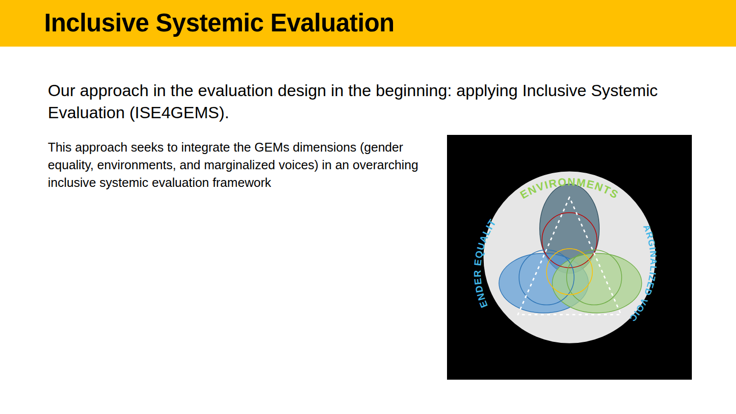Inclusive Systemic Evaluation
Our approach in the evaluation design in the beginning: applying Inclusive Systemic Evaluation (ISE4GEMS).
This approach seeks to integrate the GEMs dimensions (gender equality, environments, and marginalized voices) in an overarching inclusive systemic evaluation framework
GEMs framework Venn diagram A circular diagram with overlapping ellipses labelled Environments, Gender Equality, and Marginalized Voices arranged around a central grey circle. ENVIRONMENTS GENDER EQUALITY MARGINALIZED VOICES